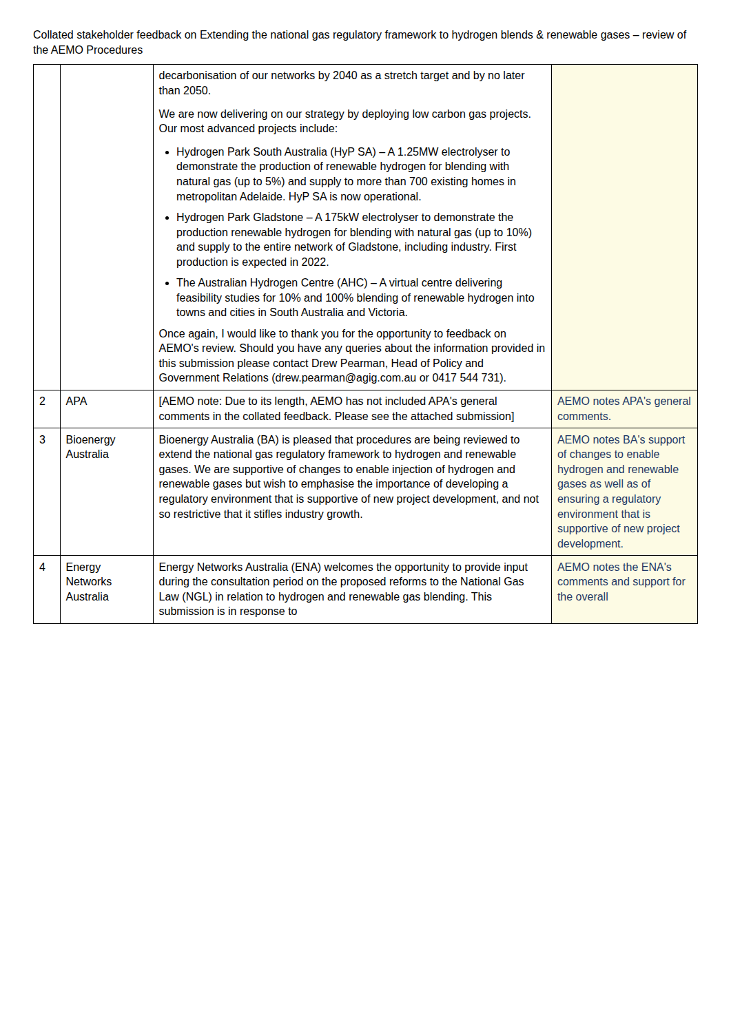Collated stakeholder feedback on Extending the national gas regulatory framework to hydrogen blends & renewable gases – review of the AEMO Procedures
| | | decarbonisation of our networks by 2040 as a stretch target and by no later than 2050. We are now delivering on our strategy by deploying low carbon gas projects. Our most advanced projects include: Hydrogen Park South Australia (HyP SA) – A 1.25MW electrolyser to demonstrate the production of renewable hydrogen for blending with natural gas (up to 5%) and supply to more than 700 existing homes in metropolitan Adelaide. HyP SA is now operational. Hydrogen Park Gladstone – A 175kW electrolyser to demonstrate the production renewable hydrogen for blending with natural gas (up to 10%) and supply to the entire network of Gladstone, including industry. First production is expected in 2022. The Australian Hydrogen Centre (AHC) – A virtual centre delivering feasibility studies for 10% and 100% blending of renewable hydrogen into towns and cities in South Australia and Victoria. Once again, I would like to thank you for the opportunity to feedback on AEMO's review. Should you have any queries about the information provided in this submission please contact Drew Pearman, Head of Policy and Government Relations (drew.pearman@agig.com.au or 0417 544 731). | |
| 2 | APA | [AEMO note: Due to its length, AEMO has not included APA's general comments in the collated feedback. Please see the attached submission] | AEMO notes APA's general comments. |
| 3 | Bioenergy Australia | Bioenergy Australia (BA) is pleased that procedures are being reviewed to extend the national gas regulatory framework to hydrogen and renewable gases. We are supportive of changes to enable injection of hydrogen and renewable gases but wish to emphasise the importance of developing a regulatory environment that is supportive of new project development, and not so restrictive that it stifles industry growth. | AEMO notes BA's support of changes to enable hydrogen and renewable gases as well as of ensuring a regulatory environment that is supportive of new project development. |
| 4 | Energy Networks Australia | Energy Networks Australia (ENA) welcomes the opportunity to provide input during the consultation period on the proposed reforms to the National Gas Law (NGL) in relation to hydrogen and renewable gas blending. This submission is in response to | AEMO notes the ENA's comments and support for the overall |